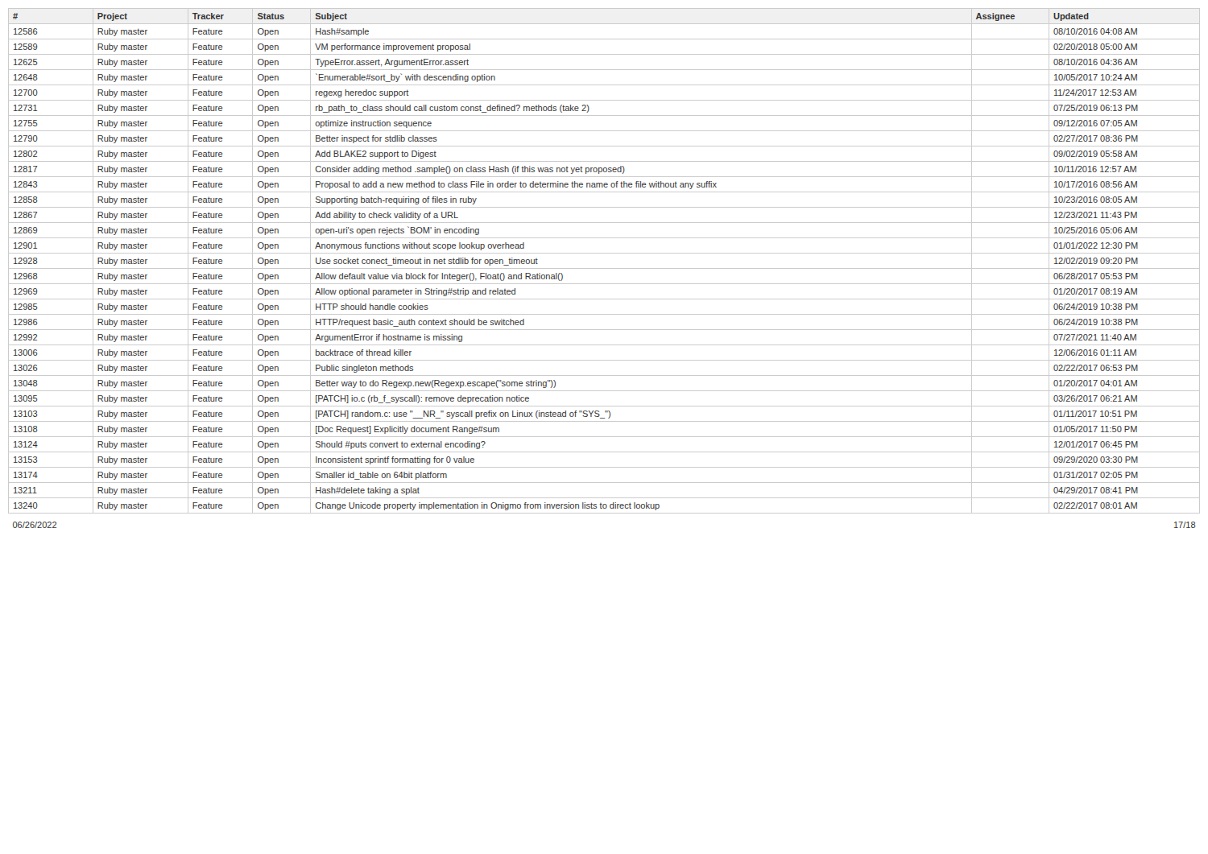| # | Project | Tracker | Status | Subject | Assignee | Updated |
| --- | --- | --- | --- | --- | --- | --- |
| 12586 | Ruby master | Feature | Open | Hash#sample | | 08/10/2016 04:08 AM |
| 12589 | Ruby master | Feature | Open | VM performance improvement proposal | | 02/20/2018 05:00 AM |
| 12625 | Ruby master | Feature | Open | TypeError.assert, ArgumentError.assert | | 08/10/2016 04:36 AM |
| 12648 | Ruby master | Feature | Open | `Enumerable#sort_by` with descending option | | 10/05/2017 10:24 AM |
| 12700 | Ruby master | Feature | Open | regexg heredoc support | | 11/24/2017 12:53 AM |
| 12731 | Ruby master | Feature | Open | rb_path_to_class should call custom const_defined? methods (take 2) | | 07/25/2019 06:13 PM |
| 12755 | Ruby master | Feature | Open | optimize instruction sequence | | 09/12/2016 07:05 AM |
| 12790 | Ruby master | Feature | Open | Better inspect for stdlib classes | | 02/27/2017 08:36 PM |
| 12802 | Ruby master | Feature | Open | Add BLAKE2 support to Digest | | 09/02/2019 05:58 AM |
| 12817 | Ruby master | Feature | Open | Consider adding method .sample() on class Hash (if this was not yet proposed) | | 10/11/2016 12:57 AM |
| 12843 | Ruby master | Feature | Open | Proposal to add a new method to class File in order to determine the name of the file without any suffix | | 10/17/2016 08:56 AM |
| 12858 | Ruby master | Feature | Open | Supporting batch-requiring of files in ruby | | 10/23/2016 08:05 AM |
| 12867 | Ruby master | Feature | Open | Add ability to check validity of a URL | | 12/23/2021 11:43 PM |
| 12869 | Ruby master | Feature | Open | open-uri's open rejects `BOM' in encoding | | 10/25/2016 05:06 AM |
| 12901 | Ruby master | Feature | Open | Anonymous functions without scope lookup overhead | | 01/01/2022 12:30 PM |
| 12928 | Ruby master | Feature | Open | Use socket conect_timeout in net stdlib for open_timeout | | 12/02/2019 09:20 PM |
| 12968 | Ruby master | Feature | Open | Allow default value via block for Integer(), Float() and Rational() | | 06/28/2017 05:53 PM |
| 12969 | Ruby master | Feature | Open | Allow optional parameter in String#strip and related | | 01/20/2017 08:19 AM |
| 12985 | Ruby master | Feature | Open | HTTP should handle cookies | | 06/24/2019 10:38 PM |
| 12986 | Ruby master | Feature | Open | HTTP/request basic_auth context should be switched | | 06/24/2019 10:38 PM |
| 12992 | Ruby master | Feature | Open | ArgumentError if hostname is missing | | 07/27/2021 11:40 AM |
| 13006 | Ruby master | Feature | Open | backtrace of thread killer | | 12/06/2016 01:11 AM |
| 13026 | Ruby master | Feature | Open | Public singleton methods | | 02/22/2017 06:53 PM |
| 13048 | Ruby master | Feature | Open | Better way to do Regexp.new(Regexp.escape("some string")) | | 01/20/2017 04:01 AM |
| 13095 | Ruby master | Feature | Open | [PATCH] io.c (rb_f_syscall): remove deprecation notice | | 03/26/2017 06:21 AM |
| 13103 | Ruby master | Feature | Open | [PATCH] random.c: use "__NR_" syscall prefix on Linux (instead of "SYS_") | | 01/11/2017 10:51 PM |
| 13108 | Ruby master | Feature | Open | [Doc Request] Explicitly document Range#sum | | 01/05/2017 11:50 PM |
| 13124 | Ruby master | Feature | Open | Should #puts convert to external encoding? | | 12/01/2017 06:45 PM |
| 13153 | Ruby master | Feature | Open | Inconsistent sprintf formatting for 0 value | | 09/29/2020 03:30 PM |
| 13174 | Ruby master | Feature | Open | Smaller id_table on 64bit platform | | 01/31/2017 02:05 PM |
| 13211 | Ruby master | Feature | Open | Hash#delete taking a splat | | 04/29/2017 08:41 PM |
| 13240 | Ruby master | Feature | Open | Change Unicode property implementation in Onigmo from inversion lists to direct lookup | | 02/22/2017 08:01 AM |
| 06/26/2022 | | 17/18 |